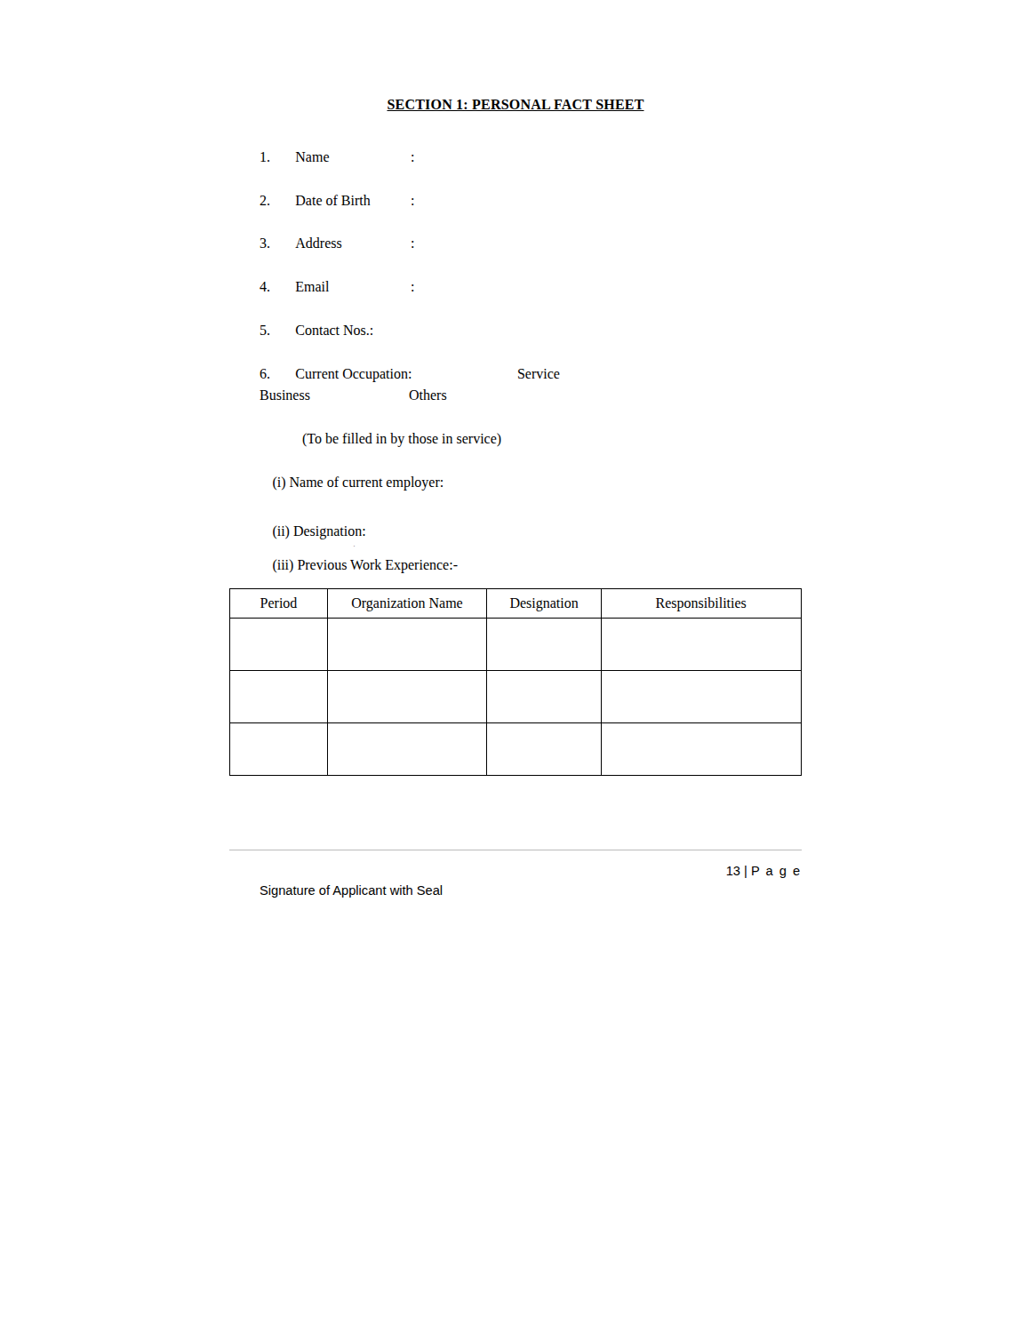SECTION 1: PERSONAL FACT SHEET
1. Name:
2. Date of Birth:
3. Address:
4. Email:
5. Contact Nos.:
6. Current Occupation: Service Business Others
(To be filled in by those in service)
(i) Name of current employer:
(ii) Designation:
. (iii) Previous Work Experience:-
| Period | Organization Name | Designation | Responsibilities |
| --- | --- | --- | --- |
13 | P a g e
Signature of Applicant with Seal